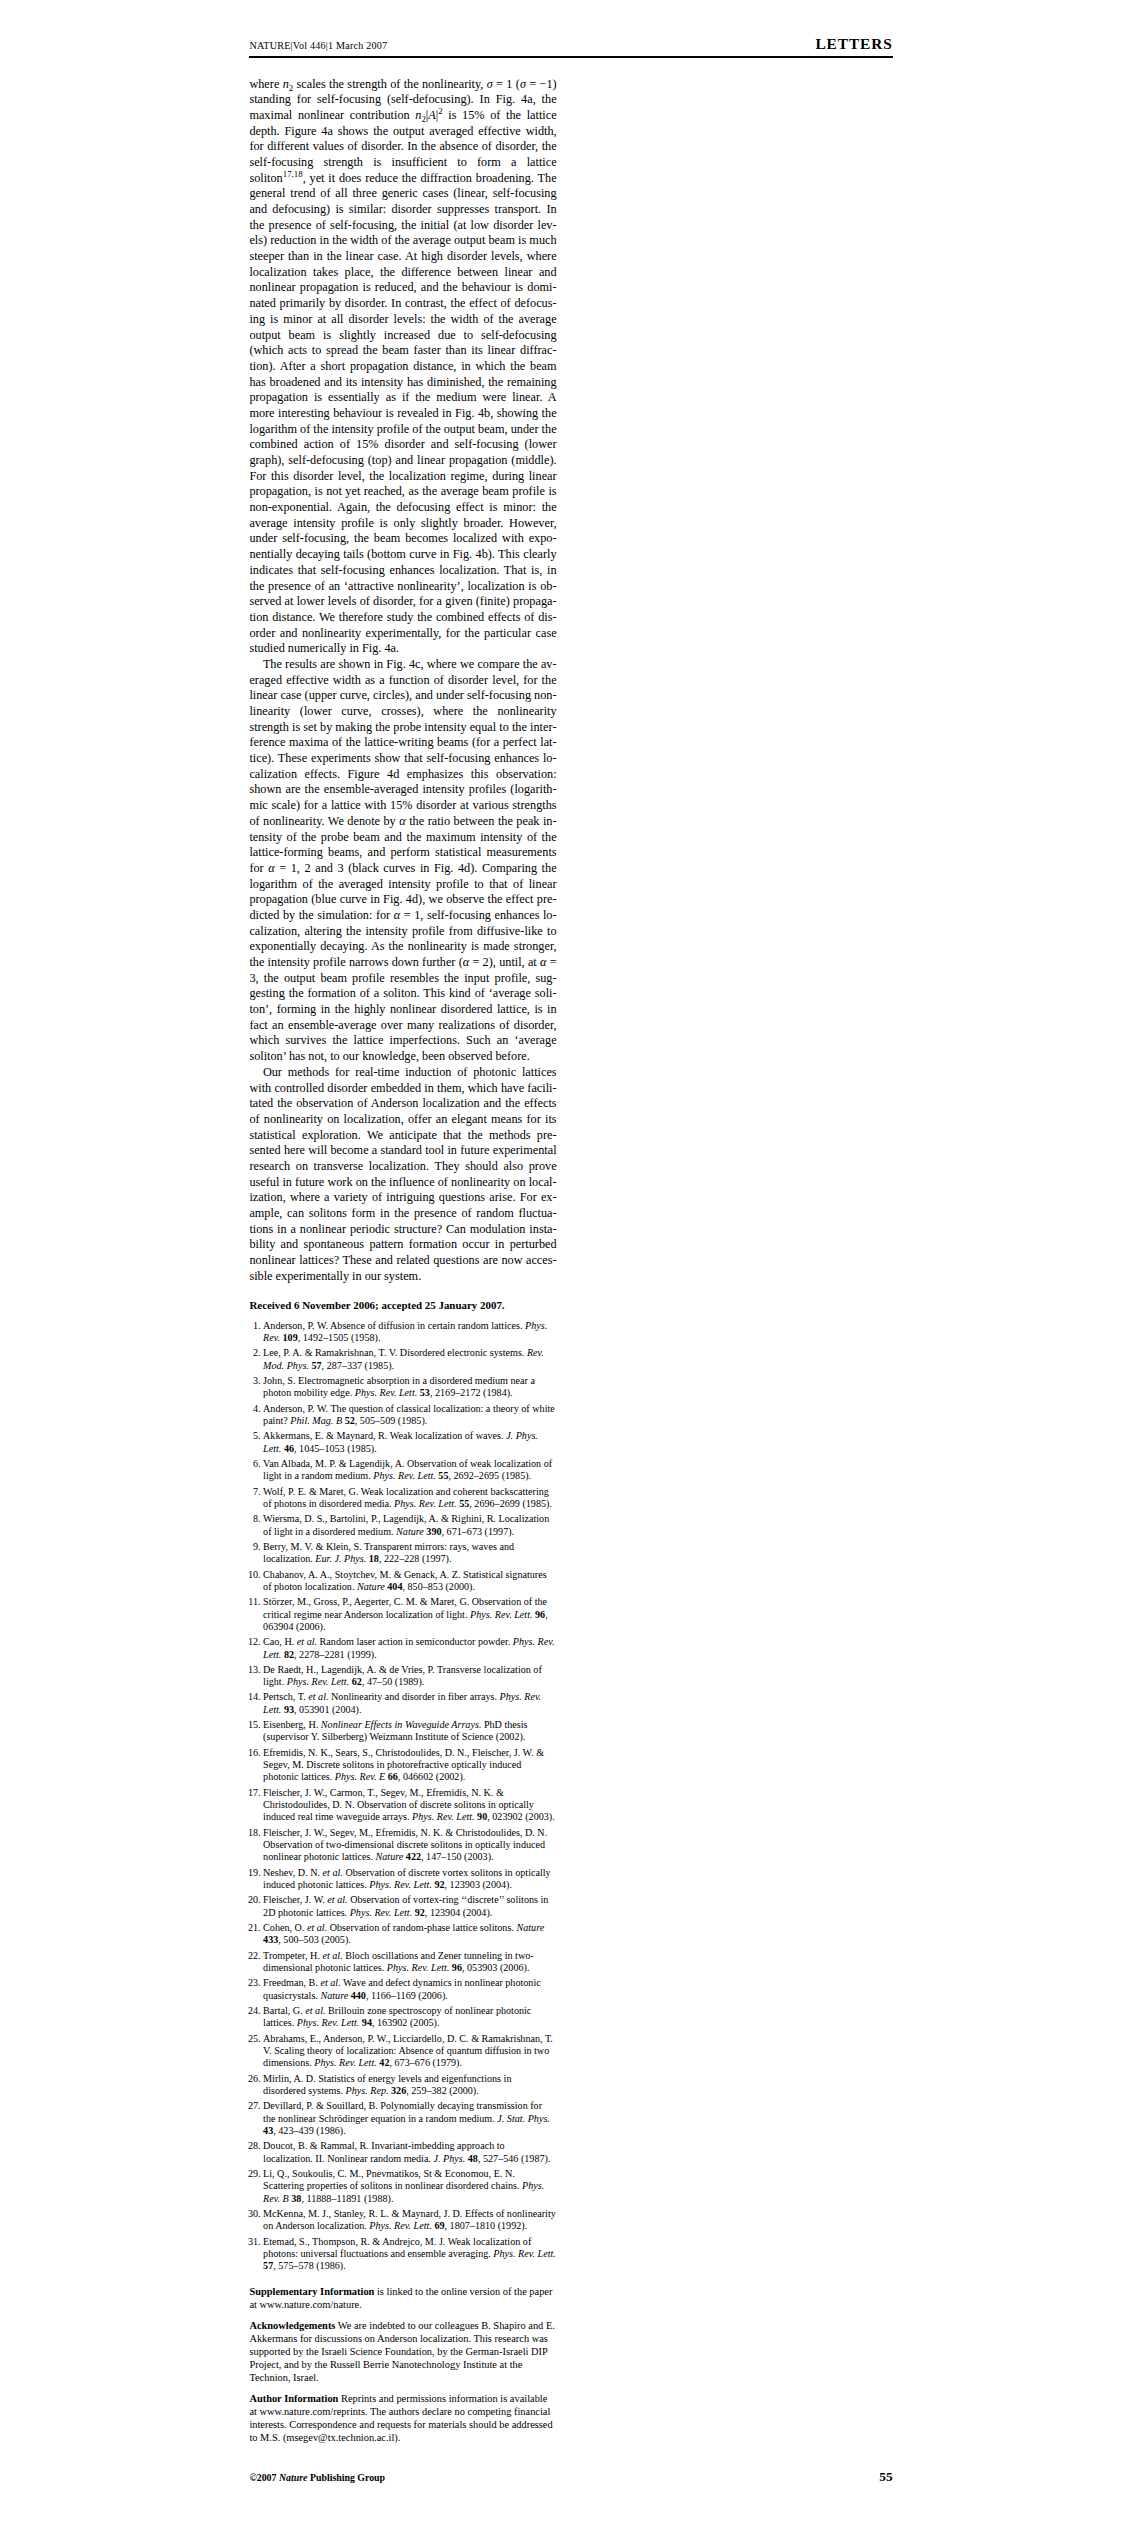NATURE|Vol 446|1 March 2007
LETTERS
where n2 scales the strength of the nonlinearity, σ = 1 (σ = −1) standing for self-focusing (self-defocusing). In Fig. 4a, the maximal nonlinear contribution n2|A|2 is 15% of the lattice depth. Figure 4a shows the output averaged effective width, for different values of disorder. In the absence of disorder, the self-focusing strength is insufficient to form a lattice soliton17,18, yet it does reduce the diffraction broadening. The general trend of all three generic cases (linear, self-focusing and defocusing) is similar: disorder suppresses transport. In the presence of self-focusing, the initial (at low disorder levels) reduction in the width of the average output beam is much steeper than in the linear case. At high disorder levels, where localization takes place, the difference between linear and nonlinear propagation is reduced, and the behaviour is dominated primarily by disorder. In contrast, the effect of defocusing is minor at all disorder levels: the width of the average output beam is slightly increased due to self-defocusing (which acts to spread the beam faster than its linear diffraction). After a short propagation distance, in which the beam has broadened and its intensity has diminished, the remaining propagation is essentially as if the medium were linear. A more interesting behaviour is revealed in Fig. 4b, showing the logarithm of the intensity profile of the output beam, under the combined action of 15% disorder and self-focusing (lower graph), self-defocusing (top) and linear propagation (middle). For this disorder level, the localization regime, during linear propagation, is not yet reached, as the average beam profile is non-exponential. Again, the defocusing effect is minor: the average intensity profile is only slightly broader. However, under self-focusing, the beam becomes localized with exponentially decaying tails (bottom curve in Fig. 4b). This clearly indicates that self-focusing enhances localization. That is, in the presence of an ‘attractive nonlinearity’, localization is observed at lower levels of disorder, for a given (finite) propagation distance. We therefore study the combined effects of disorder and nonlinearity experimentally, for the particular case studied numerically in Fig. 4a.
The results are shown in Fig. 4c, where we compare the averaged effective width as a function of disorder level, for the linear case (upper curve, circles), and under self-focusing nonlinearity (lower curve, crosses), where the nonlinearity strength is set by making the probe intensity equal to the interference maxima of the lattice-writing beams (for a perfect lattice). These experiments show that self-focusing enhances localization effects. Figure 4d emphasizes this observation: shown are the ensemble-averaged intensity profiles (logarithmic scale) for a lattice with 15% disorder at various strengths of nonlinearity. We denote by α the ratio between the peak intensity of the probe beam and the maximum intensity of the lattice-forming beams, and perform statistical measurements for α = 1, 2 and 3 (black curves in Fig. 4d). Comparing the logarithm of the averaged intensity profile to that of linear propagation (blue curve in Fig. 4d), we observe the effect predicted by the simulation: for α = 1, self-focusing enhances localization, altering the intensity profile from diffusive-like to exponentially decaying. As the nonlinearity is made stronger, the intensity profile narrows down further (α = 2), until, at α = 3, the output beam profile resembles the input profile, suggesting the formation of a soliton. This kind of ‘average soliton’, forming in the highly nonlinear disordered lattice, is in fact an ensemble-average over many realizations of disorder, which survives the lattice imperfections. Such an ‘average soliton’ has not, to our knowledge, been observed before.
Our methods for real-time induction of photonic lattices with controlled disorder embedded in them, which have facilitated the observation of Anderson localization and the effects of nonlinearity on localization, offer an elegant means for its statistical exploration. We anticipate that the methods presented here will become a standard tool in future experimental research on transverse localization. They should also prove useful in future work on the influence of nonlinearity on localization, where a variety of intriguing questions arise. For example, can solitons form in the presence of random fluctuations in a nonlinear periodic structure? Can modulation instability and spontaneous pattern formation occur in perturbed nonlinear lattices? These and related questions are now accessible experimentally in our system.
Received 6 November 2006; accepted 25 January 2007.
Anderson, P. W. Absence of diffusion in certain random lattices. Phys. Rev. 109, 1492–1505 (1958).
Lee, P. A. & Ramakrishnan, T. V. Disordered electronic systems. Rev. Mod. Phys. 57, 287–337 (1985).
John, S. Electromagnetic absorption in a disordered medium near a photon mobility edge. Phys. Rev. Lett. 53, 2169–2172 (1984).
Anderson, P. W. The question of classical localization: a theory of white paint? Phil. Mag. B 52, 505–509 (1985).
Akkermans, E. & Maynard, R. Weak localization of waves. J. Phys. Lett. 46, 1045–1053 (1985).
Van Albada, M. P. & Lagendijk, A. Observation of weak localization of light in a random medium. Phys. Rev. Lett. 55, 2692–2695 (1985).
Wolf, P. E. & Maret, G. Weak localization and coherent backscattering of photons in disordered media. Phys. Rev. Lett. 55, 2696–2699 (1985).
Wiersma, D. S., Bartolini, P., Lagendijk, A. & Righini, R. Localization of light in a disordered medium. Nature 390, 671–673 (1997).
Berry, M. V. & Klein, S. Transparent mirrors: rays, waves and localization. Eur. J. Phys. 18, 222–228 (1997).
Chabanov, A. A., Stoytchev, M. & Genack, A. Z. Statistical signatures of photon localization. Nature 404, 850–853 (2000).
Störzer, M., Gross, P., Aegerter, C. M. & Maret, G. Observation of the critical regime near Anderson localization of light. Phys. Rev. Lett. 96, 063904 (2006).
Cao, H. et al. Random laser action in semiconductor powder. Phys. Rev. Lett. 82, 2278–2281 (1999).
De Raedt, H., Lagendijk, A. & de Vries, P. Transverse localization of light. Phys. Rev. Lett. 62, 47–50 (1989).
Pertsch, T. et al. Nonlinearity and disorder in fiber arrays. Phys. Rev. Lett. 93, 053901 (2004).
Eisenberg, H. Nonlinear Effects in Waveguide Arrays. PhD thesis (supervisor Y. Silberberg) Weizmann Institute of Science (2002).
Efremidis, N. K., Sears, S., Christodoulides, D. N., Fleischer, J. W. & Segev, M. Discrete solitons in photorefractive optically induced photonic lattices. Phys. Rev. E 66, 046602 (2002).
Fleischer, J. W., Carmon, T., Segev, M., Efremidis, N. K. & Christodoulides, D. N. Observation of discrete solitons in optically induced real time waveguide arrays. Phys. Rev. Lett. 90, 023902 (2003).
Fleischer, J. W., Segev, M., Efremidis, N. K. & Christodoulides, D. N. Observation of two-dimensional discrete solitons in optically induced nonlinear photonic lattices. Nature 422, 147–150 (2003).
Neshev, D. N. et al. Observation of discrete vortex solitons in optically induced photonic lattices. Phys. Rev. Lett. 92, 123903 (2004).
Fleischer, J. W. et al. Observation of vortex-ring ‘‘discrete’’ solitons in 2D photonic lattices. Phys. Rev. Lett. 92, 123904 (2004).
Cohen, O. et al. Observation of random-phase lattice solitons. Nature 433, 500–503 (2005).
Trompeter, H. et al. Bloch oscillations and Zener tunneling in two-dimensional photonic lattices. Phys. Rev. Lett. 96, 053903 (2006).
Freedman, B. et al. Wave and defect dynamics in nonlinear photonic quasicrystals. Nature 440, 1166–1169 (2006).
Bartal, G. et al. Brillouin zone spectroscopy of nonlinear photonic lattices. Phys. Rev. Lett. 94, 163902 (2005).
Abrahams, E., Anderson, P. W., Licciardello, D. C. & Ramakrishnan, T. V. Scaling theory of localization: Absence of quantum diffusion in two dimensions. Phys. Rev. Lett. 42, 673–676 (1979).
Mirlin, A. D. Statistics of energy levels and eigenfunctions in disordered systems. Phys. Rep. 326, 259–382 (2000).
Devillard, P. & Souillard, B. Polynomially decaying transmission for the nonlinear Schrödinger equation in a random medium. J. Stat. Phys. 43, 423–439 (1986).
Doucot, B. & Rammal, R. Invariant-imbedding approach to localization. II. Nonlinear random media. J. Phys. 48, 527–546 (1987).
Li, Q., Soukoulis, C. M., Pnevmatikos, St & Economou, E. N. Scattering properties of solitons in nonlinear disordered chains. Phys. Rev. B 38, 11888–11891 (1988).
McKenna, M. J., Stanley, R. L. & Maynard, J. D. Effects of nonlinearity on Anderson localization. Phys. Rev. Lett. 69, 1807–1810 (1992).
Etemad, S., Thompson, R. & Andrejco, M. J. Weak localization of photons: universal fluctuations and ensemble averaging. Phys. Rev. Lett. 57, 575–578 (1986).
Supplementary Information is linked to the online version of the paper at www.nature.com/nature.
Acknowledgements We are indebted to our colleagues B. Shapiro and E. Akkermans for discussions on Anderson localization. This research was supported by the Israeli Science Foundation, by the German-Israeli DIP Project, and by the Russell Berrie Nanotechnology Institute at the Technion, Israel.
Author Information Reprints and permissions information is available at www.nature.com/reprints. The authors declare no competing financial interests. Correspondence and requests for materials should be addressed to M.S. (msegev@tx.technion.ac.il).
©2007 Nature Publishing Group
55